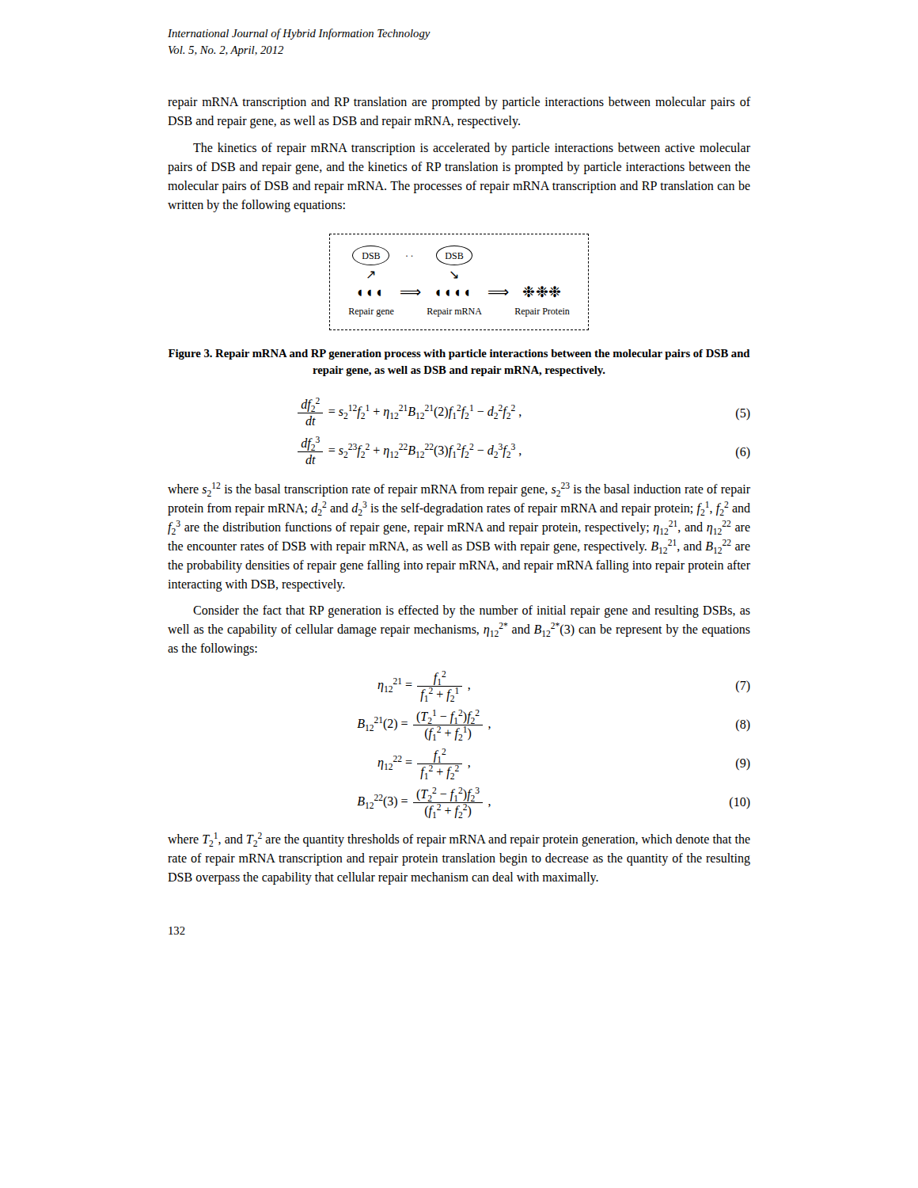International Journal of Hybrid Information Technology
Vol. 5, No. 2, April, 2012
repair mRNA transcription and RP translation are prompted by particle interactions between molecular pairs of DSB and repair gene, as well as DSB and repair mRNA, respectively.
The kinetics of repair mRNA transcription is accelerated by particle interactions between active molecular pairs of DSB and repair gene, and the kinetics of RP translation is prompted by particle interactions between the molecular pairs of DSB and repair mRNA. The processes of repair mRNA transcription and RP translation can be written by the following equations:
| DSB | ·· | DSB | | |
| ↗ | | ↘ | | |
| ◐◐◐ | ⟹ | ◐◐◐◐ | ⟹ | ❉❉❉ |
| Repair gene | | Repair mRNA | | Repair Protein |
Figure 3. Repair mRNA and RP generation process with particle interactions between the molecular pairs of DSB and repair gene, as well as DSB and repair mRNA, respectively.
df22 dt = s212f21 + η1221B1221(2)f12f21 − d22f22 , (5)
df23 dt = s223f22 + η1222B1222(3)f12f22 − d23f23 , (6)
where s212 is the basal transcription rate of repair mRNA from repair gene, s223 is the basal induction rate of repair protein from repair mRNA; d22 and d23 is the self-degradation rates of repair mRNA and repair protein; f21, f22 and f23 are the distribution functions of repair gene, repair mRNA and repair protein, respectively; η1221, and η1222 are the encounter rates of DSB with repair mRNA, as well as DSB with repair gene, respectively. B1221, and B1222 are the probability densities of repair gene falling into repair mRNA, and repair mRNA falling into repair protein after interacting with DSB, respectively.
Consider the fact that RP generation is effected by the number of initial repair gene and resulting DSBs, as well as the capability of cellular damage repair mechanisms, η122* and B122*(3) can be represent by the equations as the followings:
η1221 = f12 f12 + f21 , (7)
B1221(2) = (T21 − f12)f22(f12 + f21) , (8)
η1222 = f12 f12 + f22 , (9)
B1222(3) = (T22 − f12)f23(f12 + f22) , (10)
where T21, and T22 are the quantity thresholds of repair mRNA and repair protein generation, which denote that the rate of repair mRNA transcription and repair protein translation begin to decrease as the quantity of the resulting DSB overpass the capability that cellular repair mechanism can deal with maximally.
132